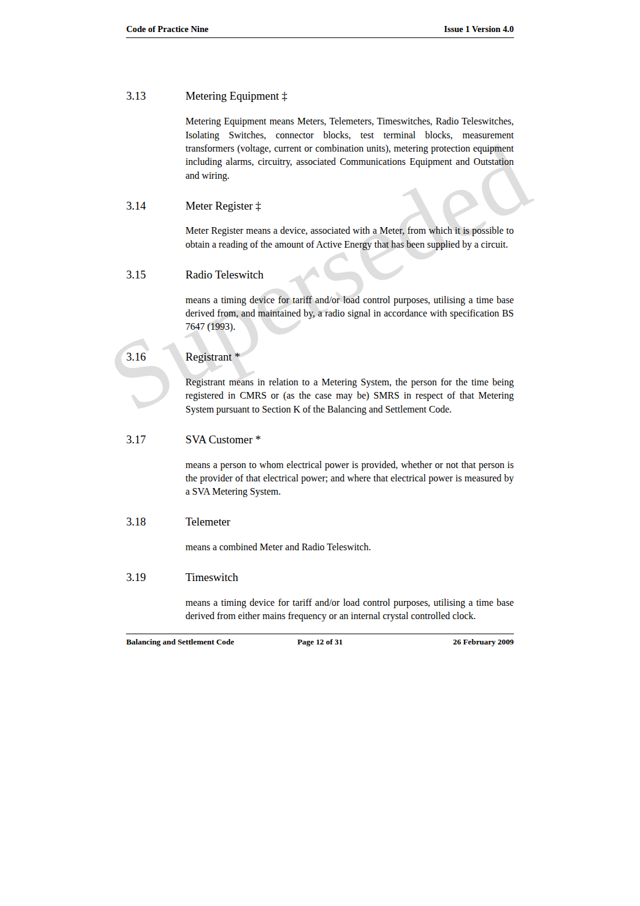Superseded
Code of Practice Nine Issue 1 Version 4.0
3.13 Metering Equipment ‡
Metering Equipment means Meters, Telemeters, Timeswitches, Radio Teleswitches, Isolating Switches, connector blocks, test terminal blocks, measurement transformers (voltage, current or combination units), metering protection equipment including alarms, circuitry, associated Communications Equipment and Outstation and wiring.
3.14 Meter Register ‡
Meter Register means a device, associated with a Meter, from which it is possible to obtain a reading of the amount of Active Energy that has been supplied by a circuit.
3.15 Radio Teleswitch
means a timing device for tariff and/or load control purposes, utilising a time base derived from, and maintained by, a radio signal in accordance with specification BS 7647 (1993).
3.16 Registrant *
Registrant means in relation to a Metering System, the person for the time being registered in CMRS or (as the case may be) SMRS in respect of that Metering System pursuant to Section K of the Balancing and Settlement Code.
3.17 SVA Customer *
means a person to whom electrical power is provided, whether or not that person is the provider of that electrical power; and where that electrical power is measured by a SVA Metering System.
3.18 Telemeter
means a combined Meter and Radio Teleswitch.
3.19 Timeswitch
means a timing device for tariff and/or load control purposes, utilising a time base derived from either mains frequency or an internal crystal controlled clock.
Balancing and Settlement Code Page 12 of 31 26 February 2009